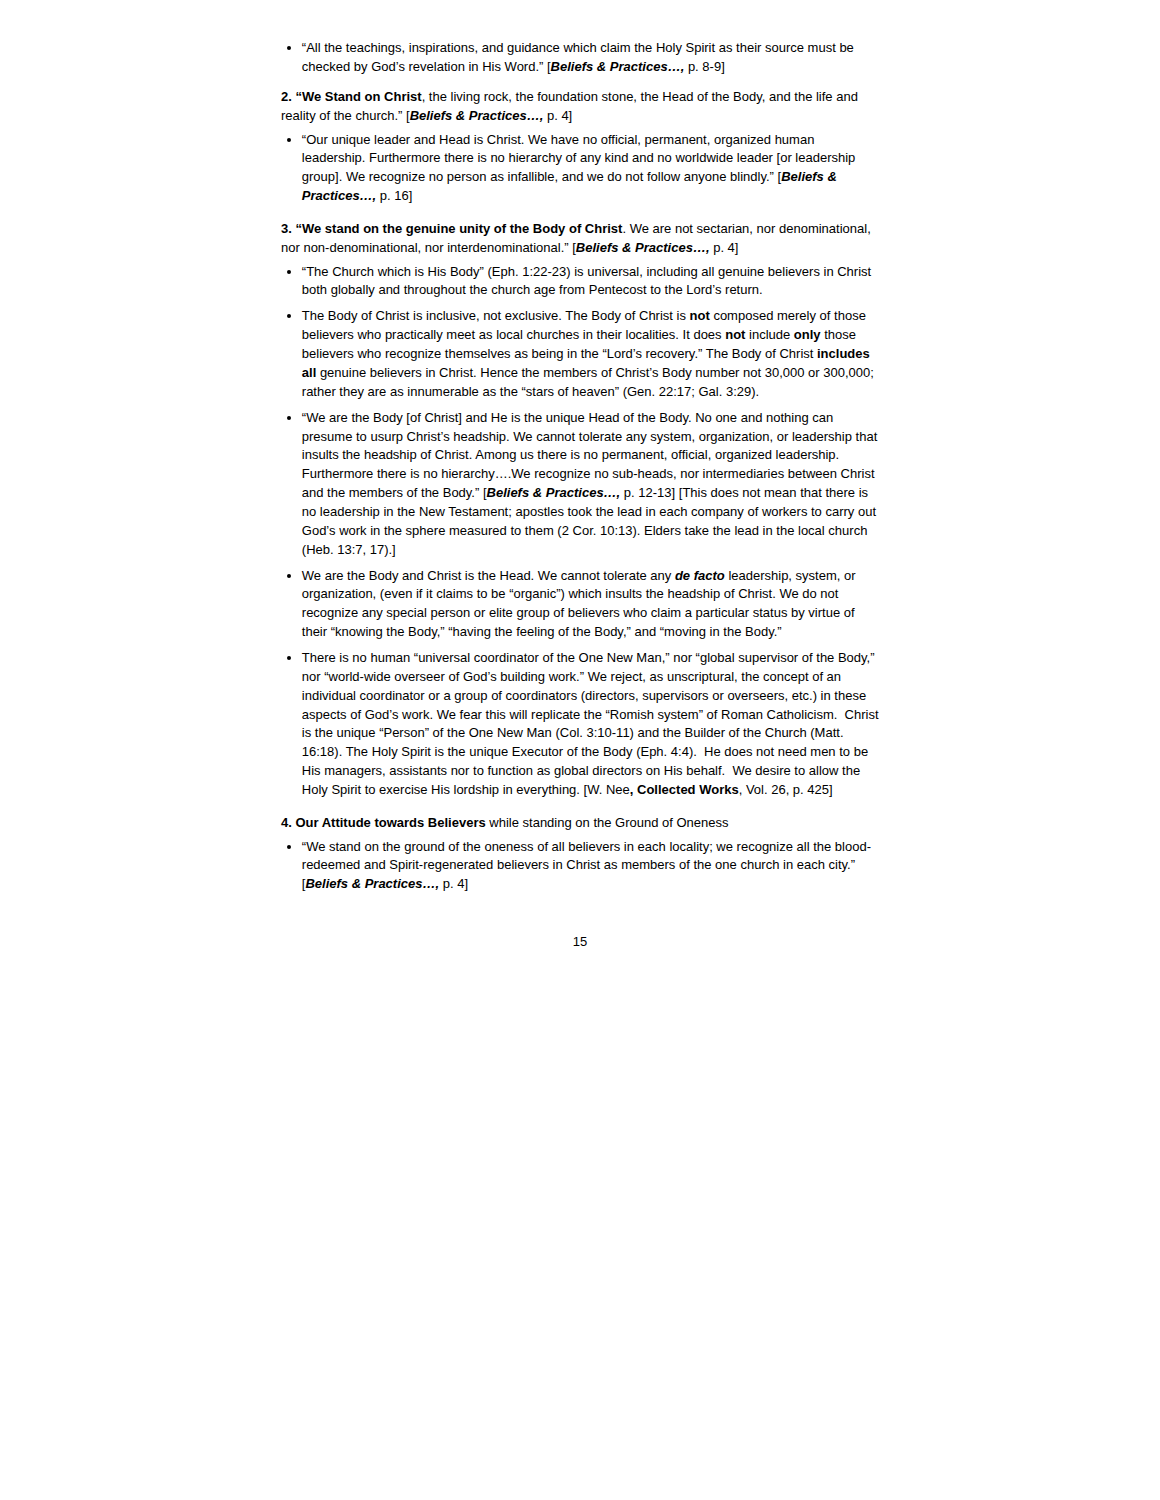“All the teachings, inspirations, and guidance which claim the Holy Spirit as their source must be checked by God’s revelation in His Word.” [Beliefs & Practices…, p. 8-9]
2. “We Stand on Christ, the living rock, the foundation stone, the Head of the Body, and the life and reality of the church.” [Beliefs & Practices…, p. 4]
“Our unique leader and Head is Christ. We have no official, permanent, organized human leadership. Furthermore there is no hierarchy of any kind and no worldwide leader [or leadership group]. We recognize no person as infallible, and we do not follow anyone blindly.” [Beliefs & Practices…, p. 16]
3. “We stand on the genuine unity of the Body of Christ. We are not sectarian, nor denominational, nor non-denominational, nor interdenominational.” [Beliefs & Practices…, p. 4]
“The Church which is His Body” (Eph. 1:22-23) is universal, including all genuine believers in Christ both globally and throughout the church age from Pentecost to the Lord’s return.
The Body of Christ is inclusive, not exclusive. The Body of Christ is not composed merely of those believers who practically meet as local churches in their localities. It does not include only those believers who recognize themselves as being in the “Lord’s recovery.” The Body of Christ includes all genuine believers in Christ. Hence the members of Christ’s Body number not 30,000 or 300,000; rather they are as innumerable as the “stars of heaven” (Gen. 22:17; Gal. 3:29).
“We are the Body [of Christ] and He is the unique Head of the Body. No one and nothing can presume to usurp Christ’s headship. We cannot tolerate any system, organization, or leadership that insults the headship of Christ. Among us there is no permanent, official, organized leadership. Furthermore there is no hierarchy….We recognize no sub-heads, nor intermediaries between Christ and the members of the Body.” [Beliefs & Practices…, p. 12-13] [This does not mean that there is no leadership in the New Testament; apostles took the lead in each company of workers to carry out God’s work in the sphere measured to them (2 Cor. 10:13). Elders take the lead in the local church (Heb. 13:7, 17).]
We are the Body and Christ is the Head. We cannot tolerate any de facto leadership, system, or organization, (even if it claims to be “organic”) which insults the headship of Christ. We do not recognize any special person or elite group of believers who claim a particular status by virtue of their “knowing the Body,” “having the feeling of the Body,” and “moving in the Body.”
There is no human “universal coordinator of the One New Man,” nor “global supervisor of the Body,” nor “world-wide overseer of God’s building work.” We reject, as unscriptural, the concept of an individual coordinator or a group of coordinators (directors, supervisors or overseers, etc.) in these aspects of God’s work. We fear this will replicate the “Romish system” of Roman Catholicism. Christ is the unique “Person” of the One New Man (Col. 3:10-11) and the Builder of the Church (Matt. 16:18). The Holy Spirit is the unique Executor of the Body (Eph. 4:4). He does not need men to be His managers, assistants nor to function as global directors on His behalf. We desire to allow the Holy Spirit to exercise His lordship in everything. [W. Nee, Collected Works, Vol. 26, p. 425]
4. Our Attitude towards Believers while standing on the Ground of Oneness
“We stand on the ground of the oneness of all believers in each locality; we recognize all the blood-redeemed and Spirit-regenerated believers in Christ as members of the one church in each city.” [Beliefs & Practices…, p. 4]
15